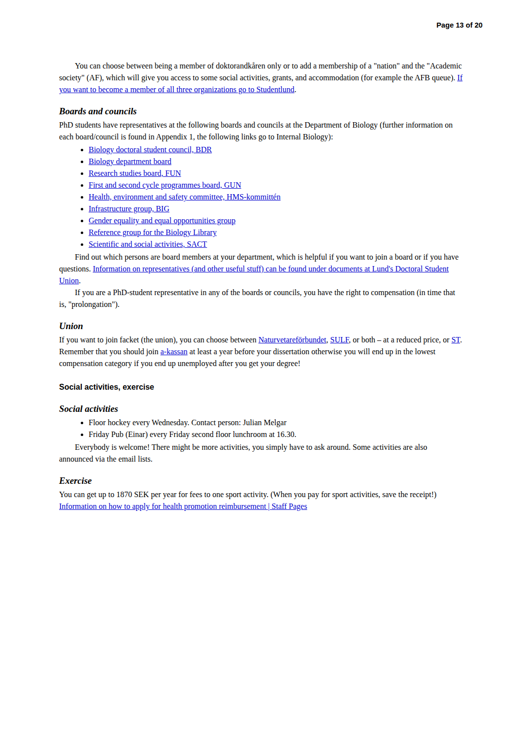Page 13 of 20
You can choose between being a member of doktorandkåren only or to add a membership of a "nation" and the "Academic society" (AF), which will give you access to some social activities, grants, and accommodation (for example the AFB queue). If you want to become a member of all three organizations go to Studentlund.
Boards and councils
PhD students have representatives at the following boards and councils at the Department of Biology (further information on each board/council is found in Appendix 1, the following links go to Internal Biology):
Biology doctoral student council, BDR
Biology department board
Research studies board, FUN
First and second cycle programmes board, GUN
Health, environment and safety committee, HMS-kommittén
Infrastructure group, BIG
Gender equality and equal opportunities group
Reference group for the Biology Library
Scientific and social activities, SACT
Find out which persons are board members at your department, which is helpful if you want to join a board or if you have questions. Information on representatives (and other useful stuff) can be found under documents at Lund's Doctoral Student Union.
If you are a PhD-student representative in any of the boards or councils, you have the right to compensation (in time that is, "prolongation").
Union
If you want to join facket (the union), you can choose between Naturvetareförbundet, SULF, or both – at a reduced price, or ST. Remember that you should join a-kassan at least a year before your dissertation otherwise you will end up in the lowest compensation category if you end up unemployed after you get your degree!
Social activities, exercise
Social activities
Floor hockey every Wednesday. Contact person: Julian Melgar
Friday Pub (Einar) every Friday second floor lunchroom at 16.30.
Everybody is welcome! There might be more activities, you simply have to ask around. Some activities are also announced via the email lists.
Exercise
You can get up to 1870 SEK per year for fees to one sport activity. (When you pay for sport activities, save the receipt!) Information on how to apply for health promotion reimbursement | Staff Pages